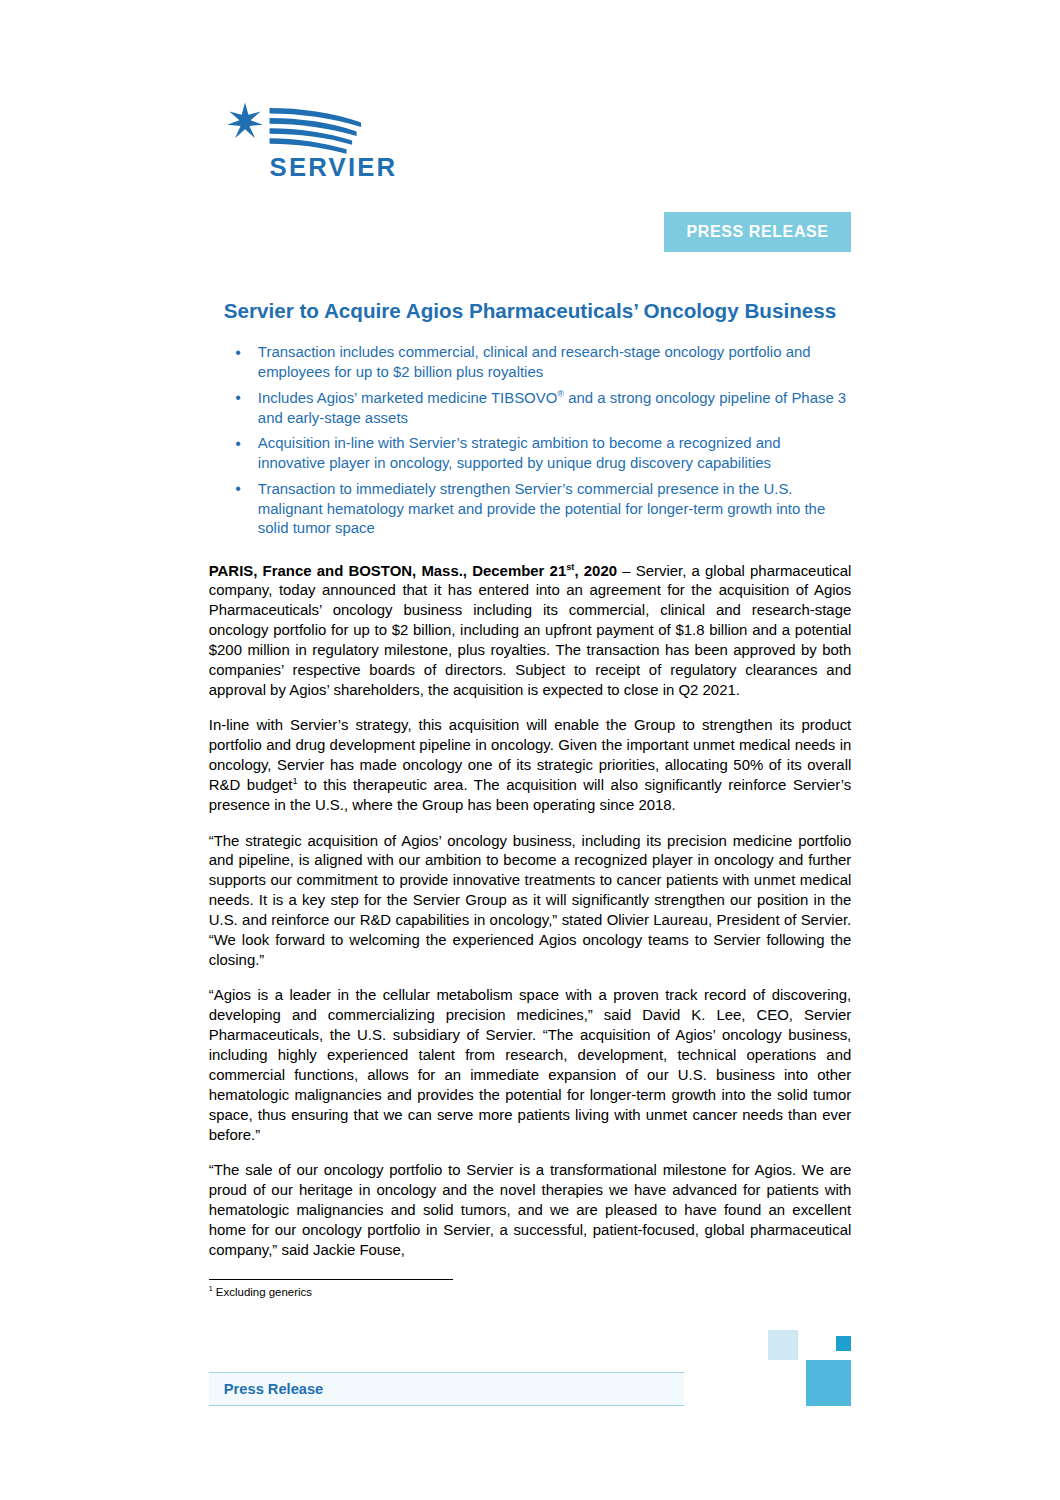SERVIER
PRESS RELEASE
Servier to Acquire Agios Pharmaceuticals’ Oncology Business
Transaction includes commercial, clinical and research-stage oncology portfolio and employees for up to $2 billion plus royalties
Includes Agios’ marketed medicine TIBSOVO® and a strong oncology pipeline of Phase 3 and early-stage assets
Acquisition in-line with Servier’s strategic ambition to become a recognized and innovative player in oncology, supported by unique drug discovery capabilities
Transaction to immediately strengthen Servier’s commercial presence in the U.S. malignant hematology market and provide the potential for longer-term growth into the solid tumor space
PARIS, France and BOSTON, Mass., December 21st, 2020 – Servier, a global pharmaceutical company, today announced that it has entered into an agreement for the acquisition of Agios Pharmaceuticals’ oncology business including its commercial, clinical and research-stage oncology portfolio for up to $2 billion, including an upfront payment of $1.8 billion and a potential $200 million in regulatory milestone, plus royalties. The transaction has been approved by both companies’ respective boards of directors. Subject to receipt of regulatory clearances and approval by Agios’ shareholders, the acquisition is expected to close in Q2 2021.
In-line with Servier’s strategy, this acquisition will enable the Group to strengthen its product portfolio and drug development pipeline in oncology. Given the important unmet medical needs in oncology, Servier has made oncology one of its strategic priorities, allocating 50% of its overall R&D budget1 to this therapeutic area. The acquisition will also significantly reinforce Servier’s presence in the U.S., where the Group has been operating since 2018.
“The strategic acquisition of Agios’ oncology business, including its precision medicine portfolio and pipeline, is aligned with our ambition to become a recognized player in oncology and further supports our commitment to provide innovative treatments to cancer patients with unmet medical needs. It is a key step for the Servier Group as it will significantly strengthen our position in the U.S. and reinforce our R&D capabilities in oncology,” stated Olivier Laureau, President of Servier. “We look forward to welcoming the experienced Agios oncology teams to Servier following the closing.”
“Agios is a leader in the cellular metabolism space with a proven track record of discovering, developing and commercializing precision medicines,” said David K. Lee, CEO, Servier Pharmaceuticals, the U.S. subsidiary of Servier. “The acquisition of Agios’ oncology business, including highly experienced talent from research, development, technical operations and commercial functions, allows for an immediate expansion of our U.S. business into other hematologic malignancies and provides the potential for longer-term growth into the solid tumor space, thus ensuring that we can serve more patients living with unmet cancer needs than ever before.”
“The sale of our oncology portfolio to Servier is a transformational milestone for Agios. We are proud of our heritage in oncology and the novel therapies we have advanced for patients with hematologic malignancies and solid tumors, and we are pleased to have found an excellent home for our oncology portfolio in Servier, a successful, patient-focused, global pharmaceutical company,” said Jackie Fouse,
1 Excluding generics
Press Release